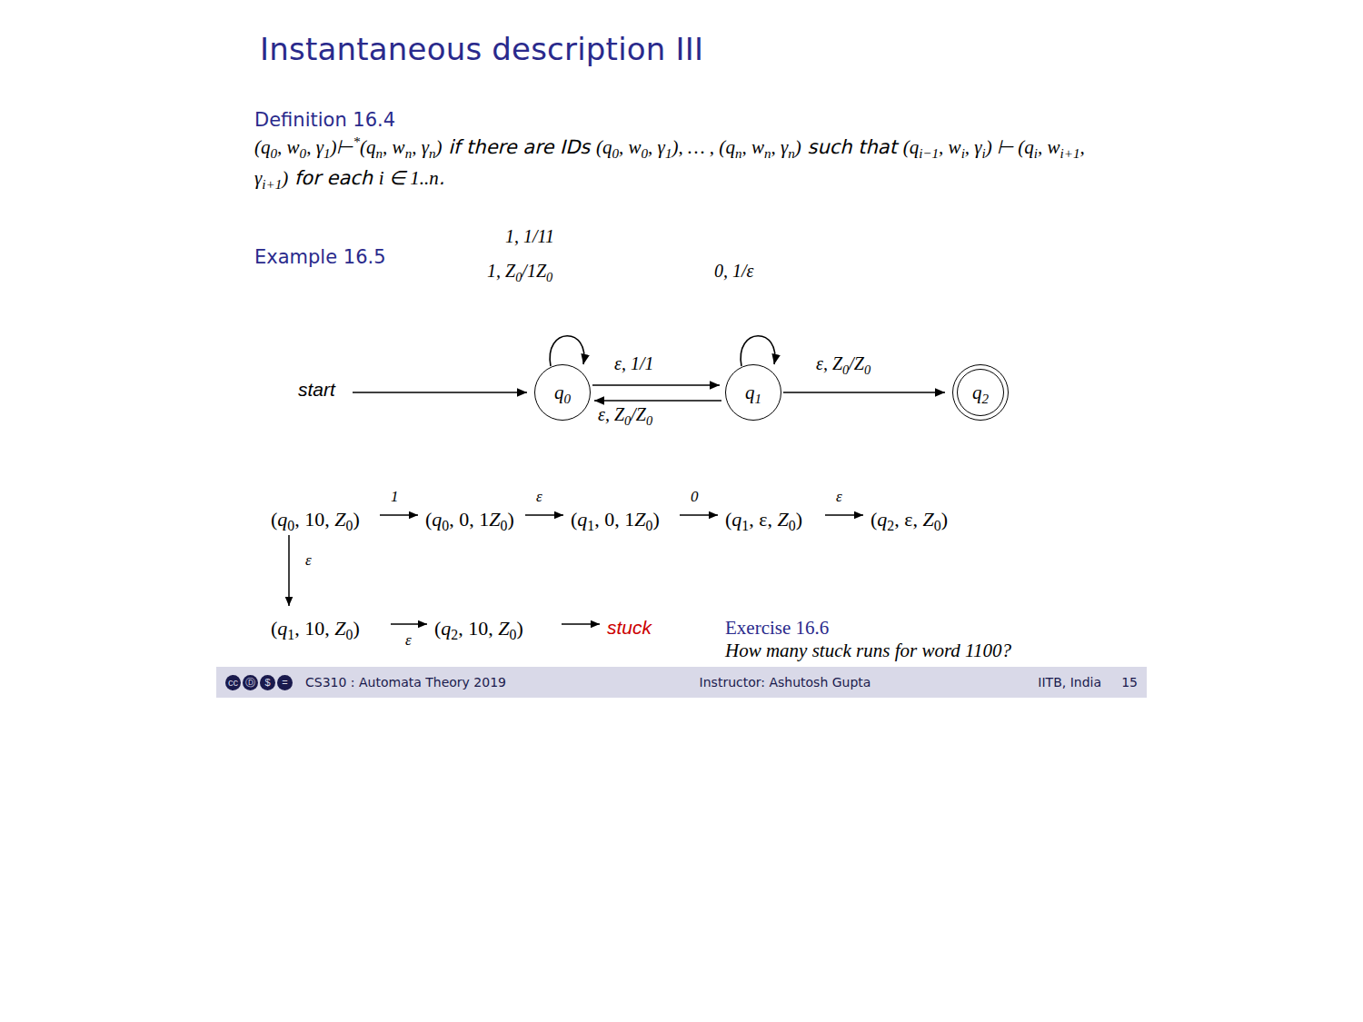Instantaneous description III
Definition 16.4
(q0, w0, γ1)⊢*(qn, wn, γn) if there are IDs (q0, w0, γ1), … , (qn, wn, γn) such that (qi−1, wi, γi) ⊢ (qi, wi+1, γi+1) for each i ∈ 1..n.
Example 16.5
1, 1/11
1, Z0/1Z0
0, 1/ε
ε, 1/1
ε, Z0/Z0
ε, Z0/Z0
start
q0
q1
q2
(q0, 10, Z0)
(q0, 0, 1Z0)
(q1, 0, 1Z0)
(q1, ε, Z0)
(q2, ε, Z0)
1
ε
0
ε
ε
(q1, 10, Z0)
ε
(q2, 10, Z0)
stuck
Exercise 16.6
How many stuck runs for word 1100?
ccⒹ$= CS310 : Automata Theory 2019 Instructor: Ashutosh Gupta IITB, India 15